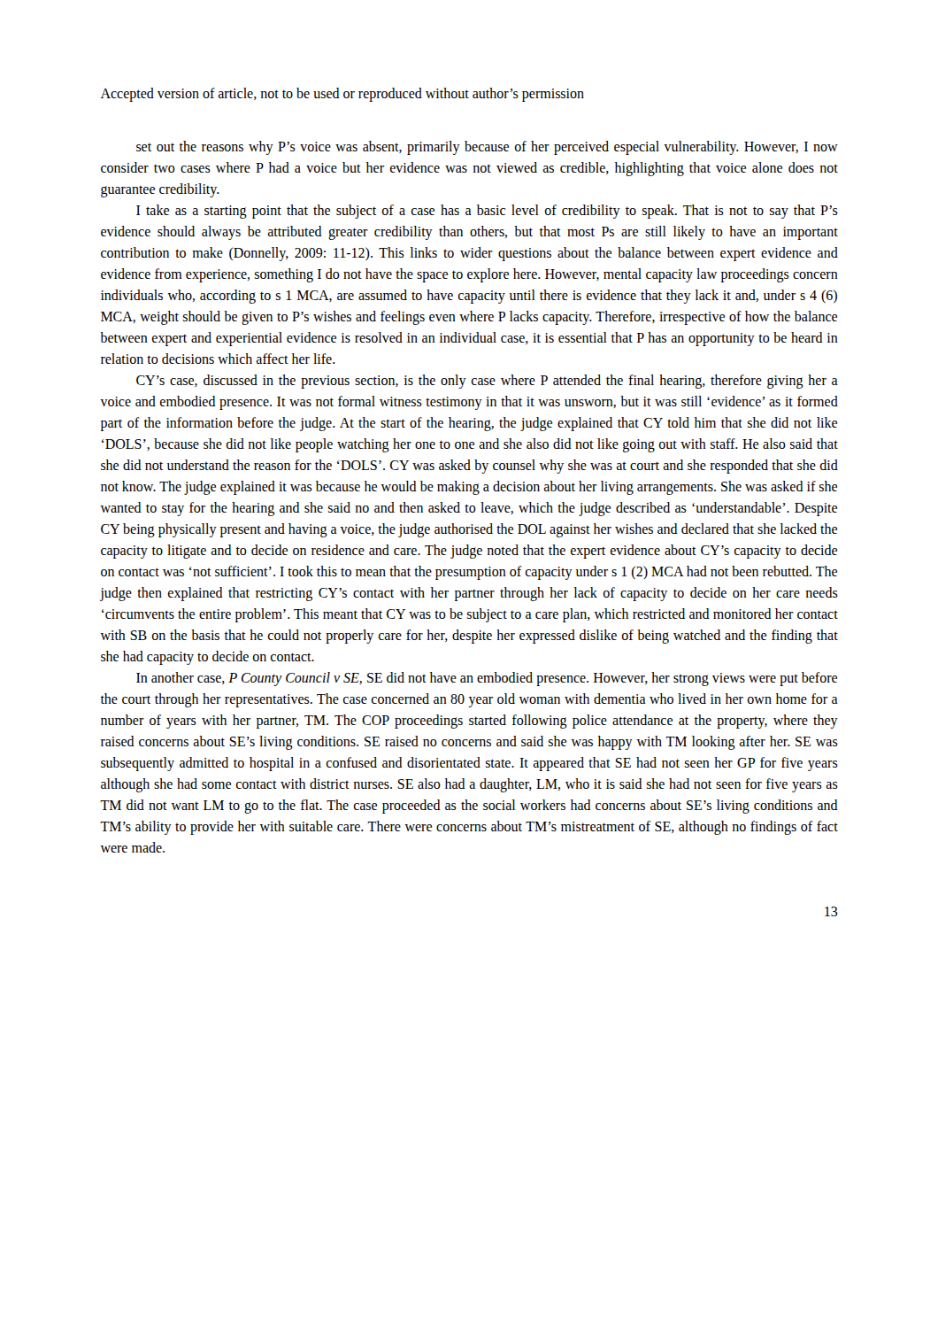Accepted version of article, not to be used or reproduced without author’s permission
set out the reasons why P’s voice was absent, primarily because of her perceived especial vulnerability. However, I now consider two cases where P had a voice but her evidence was not viewed as credible, highlighting that voice alone does not guarantee credibility.
I take as a starting point that the subject of a case has a basic level of credibility to speak. That is not to say that P’s evidence should always be attributed greater credibility than others, but that most Ps are still likely to have an important contribution to make (Donnelly, 2009: 11-12). This links to wider questions about the balance between expert evidence and evidence from experience, something I do not have the space to explore here. However, mental capacity law proceedings concern individuals who, according to s 1 MCA, are assumed to have capacity until there is evidence that they lack it and, under s 4 (6) MCA, weight should be given to P’s wishes and feelings even where P lacks capacity. Therefore, irrespective of how the balance between expert and experiential evidence is resolved in an individual case, it is essential that P has an opportunity to be heard in relation to decisions which affect her life.
CY’s case, discussed in the previous section, is the only case where P attended the final hearing, therefore giving her a voice and embodied presence. It was not formal witness testimony in that it was unsworn, but it was still ‘evidence’ as it formed part of the information before the judge. At the start of the hearing, the judge explained that CY told him that she did not like ‘DOLS’, because she did not like people watching her one to one and she also did not like going out with staff. He also said that she did not understand the reason for the ‘DOLS’. CY was asked by counsel why she was at court and she responded that she did not know. The judge explained it was because he would be making a decision about her living arrangements. She was asked if she wanted to stay for the hearing and she said no and then asked to leave, which the judge described as ‘understandable’. Despite CY being physically present and having a voice, the judge authorised the DOL against her wishes and declared that she lacked the capacity to litigate and to decide on residence and care. The judge noted that the expert evidence about CY’s capacity to decide on contact was ‘not sufficient’. I took this to mean that the presumption of capacity under s 1 (2) MCA had not been rebutted. The judge then explained that restricting CY’s contact with her partner through her lack of capacity to decide on her care needs ‘circumvents the entire problem’. This meant that CY was to be subject to a care plan, which restricted and monitored her contact with SB on the basis that he could not properly care for her, despite her expressed dislike of being watched and the finding that she had capacity to decide on contact.
In another case, P County Council v SE, SE did not have an embodied presence. However, her strong views were put before the court through her representatives. The case concerned an 80 year old woman with dementia who lived in her own home for a number of years with her partner, TM. The COP proceedings started following police attendance at the property, where they raised concerns about SE’s living conditions. SE raised no concerns and said she was happy with TM looking after her. SE was subsequently admitted to hospital in a confused and disorientated state. It appeared that SE had not seen her GP for five years although she had some contact with district nurses. SE also had a daughter, LM, who it is said she had not seen for five years as TM did not want LM to go to the flat. The case proceeded as the social workers had concerns about SE’s living conditions and TM’s ability to provide her with suitable care. There were concerns about TM’s mistreatment of SE, although no findings of fact were made.
13